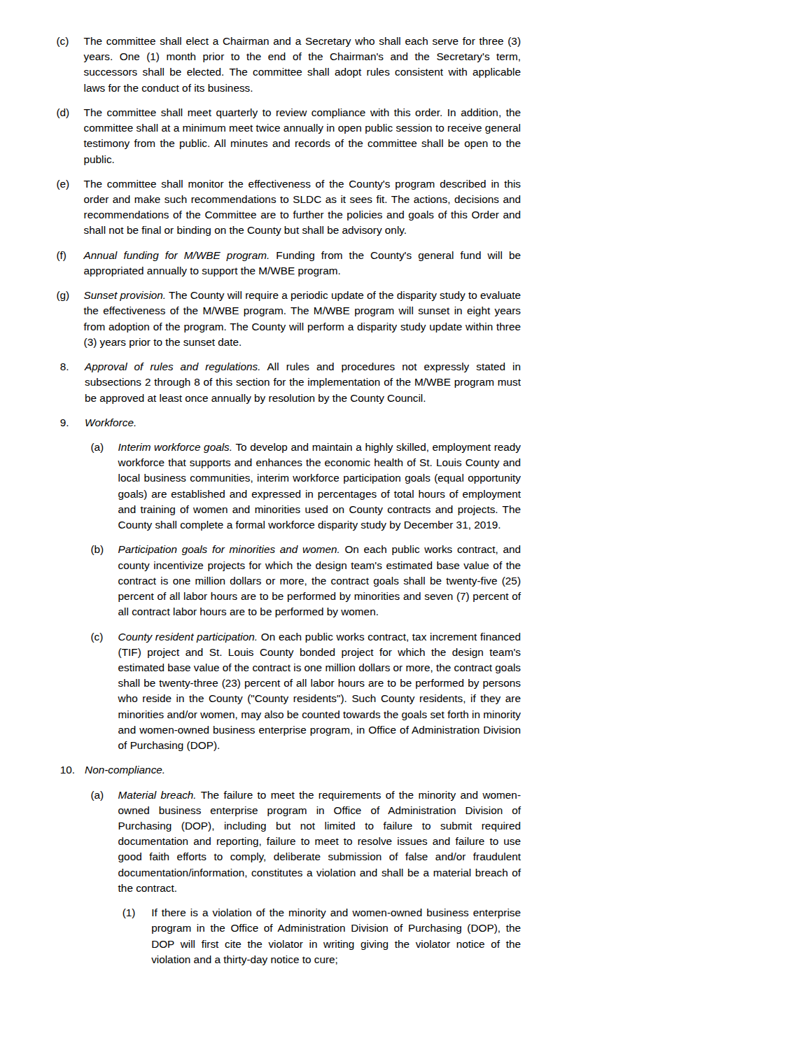(c) The committee shall elect a Chairman and a Secretary who shall each serve for three (3) years. One (1) month prior to the end of the Chairman's and the Secretary's term, successors shall be elected. The committee shall adopt rules consistent with applicable laws for the conduct of its business.
(d) The committee shall meet quarterly to review compliance with this order. In addition, the committee shall at a minimum meet twice annually in open public session to receive general testimony from the public. All minutes and records of the committee shall be open to the public.
(e) The committee shall monitor the effectiveness of the County's program described in this order and make such recommendations to SLDC as it sees fit. The actions, decisions and recommendations of the Committee are to further the policies and goals of this Order and shall not be final or binding on the County but shall be advisory only.
(f) Annual funding for M/WBE program. Funding from the County's general fund will be appropriated annually to support the M/WBE program.
(g) Sunset provision. The County will require a periodic update of the disparity study to evaluate the effectiveness of the M/WBE program. The M/WBE program will sunset in eight years from adoption of the program. The County will perform a disparity study update within three (3) years prior to the sunset date.
8. Approval of rules and regulations. All rules and procedures not expressly stated in subsections 2 through 8 of this section for the implementation of the M/WBE program must be approved at least once annually by resolution by the County Council.
9. Workforce.
(a) Interim workforce goals. To develop and maintain a highly skilled, employment ready workforce that supports and enhances the economic health of St. Louis County and local business communities, interim workforce participation goals (equal opportunity goals) are established and expressed in percentages of total hours of employment and training of women and minorities used on County contracts and projects. The County shall complete a formal workforce disparity study by December 31, 2019.
(b) Participation goals for minorities and women. On each public works contract, and county incentivize projects for which the design team's estimated base value of the contract is one million dollars or more, the contract goals shall be twenty-five (25) percent of all labor hours are to be performed by minorities and seven (7) percent of all contract labor hours are to be performed by women.
(c) County resident participation. On each public works contract, tax increment financed (TIF) project and St. Louis County bonded project for which the design team's estimated base value of the contract is one million dollars or more, the contract goals shall be twenty-three (23) percent of all labor hours are to be performed by persons who reside in the County ("County residents"). Such County residents, if they are minorities and/or women, may also be counted towards the goals set forth in minority and women-owned business enterprise program, in Office of Administration Division of Purchasing (DOP).
10. Non-compliance.
(a) Material breach. The failure to meet the requirements of the minority and women-owned business enterprise program in Office of Administration Division of Purchasing (DOP), including but not limited to failure to submit required documentation and reporting, failure to meet to resolve issues and failure to use good faith efforts to comply, deliberate submission of false and/or fraudulent documentation/information, constitutes a violation and shall be a material breach of the contract.
(1) If there is a violation of the minority and women-owned business enterprise program in the Office of Administration Division of Purchasing (DOP), the DOP will first cite the violator in writing giving the violator notice of the violation and a thirty-day notice to cure;